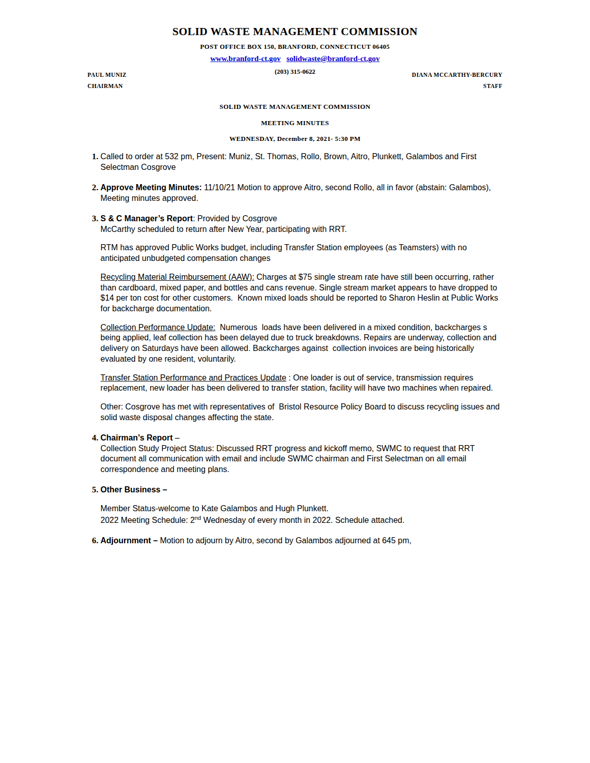SOLID WASTE MANAGEMENT COMMISSION
POST OFFICE BOX 150, BRANFORD, CONNECTICUT 06405
www.branford-ct.gov solidwaste@branford-ct.gov
(203) 315-0622
PAUL MUNIZ
CHAIRMAN
DIANA MCCARTHY-BERCURY
STAFF
SOLID WASTE MANAGEMENT COMMISSION
MEETING MINUTES
WEDNESDAY, December 8, 2021- 5:30 PM
Called to order at 532 pm, Present: Muniz, St. Thomas, Rollo, Brown, Aitro, Plunkett, Galambos and First Selectman Cosgrove
Approve Meeting Minutes: 11/10/21 Motion to approve Aitro, second Rollo, all in favor (abstain: Galambos), Meeting minutes approved.
S & C Manager’s Report: Provided by Cosgrove
McCarthy scheduled to return after New Year, participating with RRT.
RTM has approved Public Works budget, including Transfer Station employees (as Teamsters) with no anticipated unbudgeted compensation changes
Recycling Material Reimbursement (AAW): Charges at $75 single stream rate have still been occurring, rather than cardboard, mixed paper, and bottles and cans revenue. Single stream market appears to have dropped to $14 per ton cost for other customers. Known mixed loads should be reported to Sharon Heslin at Public Works for backcharge documentation.
Collection Performance Update: Numerous loads have been delivered in a mixed condition, backcharges s being applied, leaf collection has been delayed due to truck breakdowns. Repairs are underway, collection and delivery on Saturdays have been allowed. Backcharges against collection invoices are being historically evaluated by one resident, voluntarily.
Transfer Station Performance and Practices Update : One loader is out of service, transmission requires replacement, new loader has been delivered to transfer station, facility will have two machines when repaired.
Other: Cosgrove has met with representatives of Bristol Resource Policy Board to discuss recycling issues and solid waste disposal changes affecting the state.
Chairman’s Report –
Collection Study Project Status: Discussed RRT progress and kickoff memo, SWMC to request that RRT document all communication with email and include SWMC chairman and First Selectman on all email correspondence and meeting plans.
Other Business –
Member Status-welcome to Kate Galambos and Hugh Plunkett.
2022 Meeting Schedule: 2nd Wednesday of every month in 2022. Schedule attached.
Adjournment – Motion to adjourn by Aitro, second by Galambos adjourned at 645 pm,